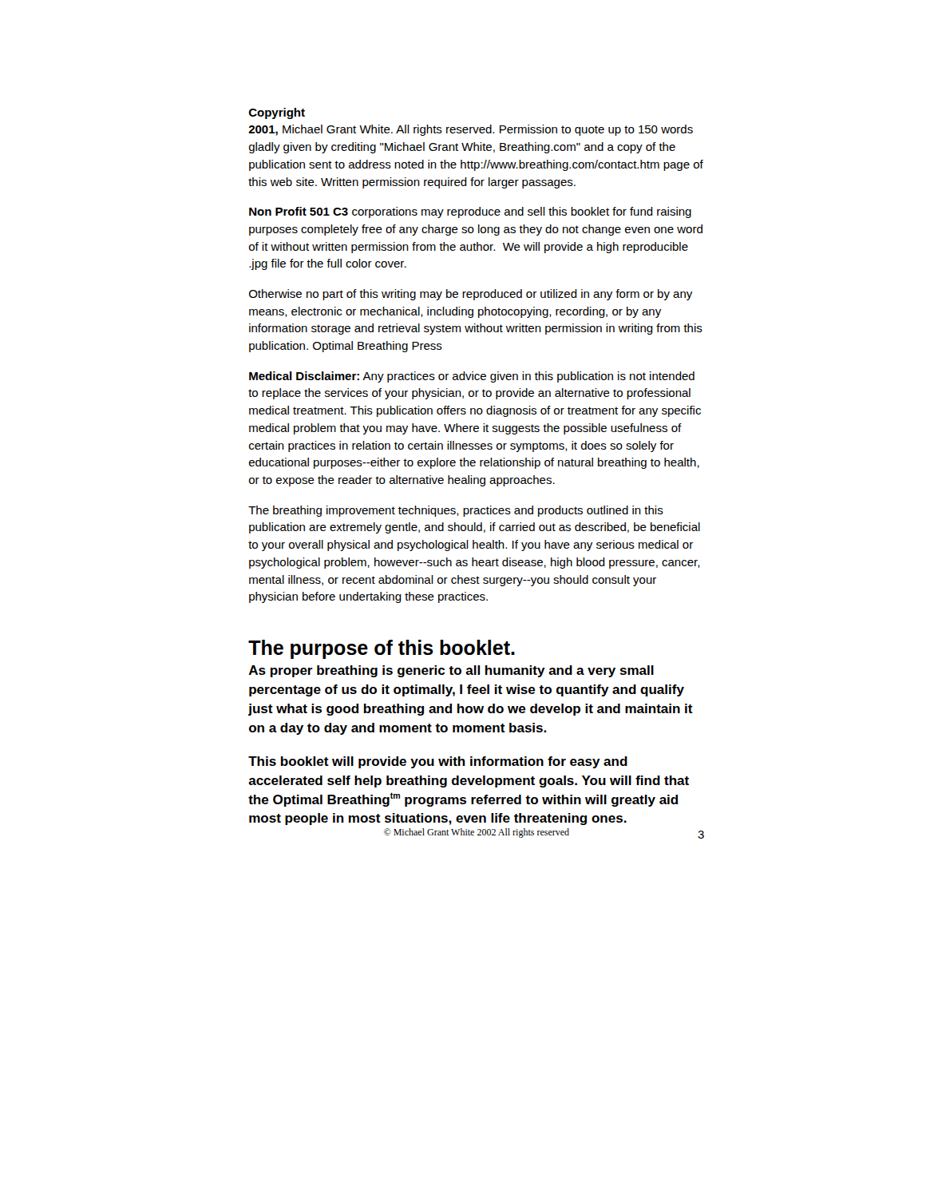Copyright
2001, Michael Grant White. All rights reserved. Permission to quote up to 150 words gladly given by crediting "Michael Grant White, Breathing.com" and a copy of the publication sent to address noted in the http://www.breathing.com/contact.htm page of this web site. Written permission required for larger passages.
Non Profit 501 C3 corporations may reproduce and sell this booklet for fund raising purposes completely free of any charge so long as they do not change even one word of it without written permission from the author. We will provide a high reproducible .jpg file for the full color cover.
Otherwise no part of this writing may be reproduced or utilized in any form or by any means, electronic or mechanical, including photocopying, recording, or by any information storage and retrieval system without written permission in writing from this publication. Optimal Breathing Press
Medical Disclaimer: Any practices or advice given in this publication is not intended to replace the services of your physician, or to provide an alternative to professional medical treatment. This publication offers no diagnosis of or treatment for any specific medical problem that you may have. Where it suggests the possible usefulness of certain practices in relation to certain illnesses or symptoms, it does so solely for educational purposes--either to explore the relationship of natural breathing to health, or to expose the reader to alternative healing approaches.
The breathing improvement techniques, practices and products outlined in this publication are extremely gentle, and should, if carried out as described, be beneficial to your overall physical and psychological health. If you have any serious medical or psychological problem, however--such as heart disease, high blood pressure, cancer, mental illness, or recent abdominal or chest surgery--you should consult your physician before undertaking these practices.
The purpose of this booklet.
As proper breathing is generic to all humanity and a very small percentage of us do it optimally, I feel it wise to quantify and qualify just what is good breathing and how do we develop it and maintain it on a day to day and moment to moment basis.
This booklet will provide you with information for easy and accelerated self help breathing development goals. You will find that the Optimal Breathingtm programs referred to within will greatly aid most people in most situations, even life threatening ones.
© Michael Grant White 2002 All rights reserved 3